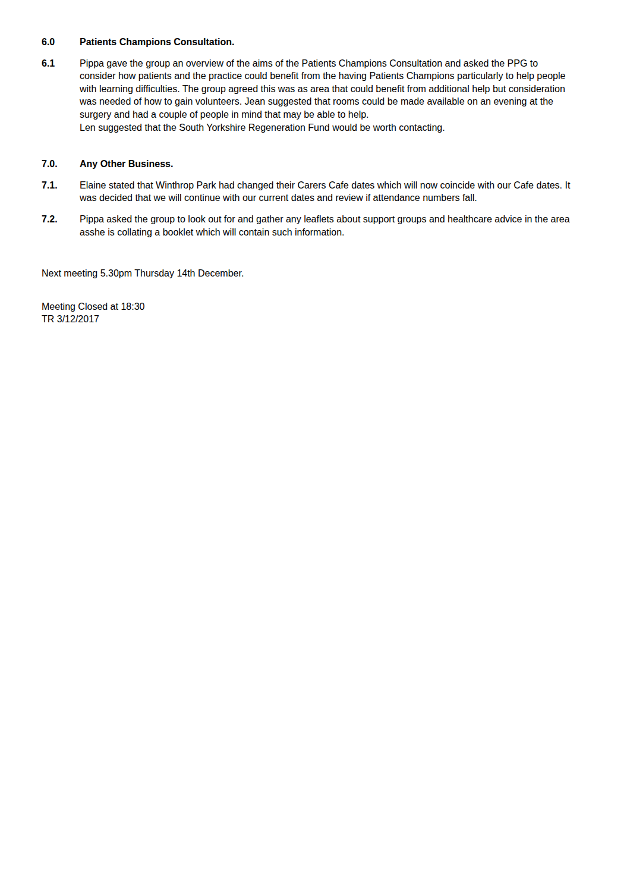6.0
Patients Champions Consultation.
6.1
Pippa gave the group an overview of the aims of the Patients Champions Consultation and asked the PPG to consider how patients and the practice could benefit from the having Patients Champions particularly to help people with learning difficulties. The group agreed this was as area that could benefit from additional help but consideration was needed of how to gain volunteers. Jean suggested that rooms could be made available on an evening at the surgery and had a couple of people in mind that may be able to help.
Len suggested that the South Yorkshire Regeneration Fund would be worth contacting.
7.0.
Any Other Business.
7.1.
Elaine stated that Winthrop Park had changed their Carers Cafe dates which will now coincide with our Cafe dates. It was decided that we will continue with our current dates and review if attendance numbers fall.
7.2.
Pippa asked the group to look out for and gather any leaflets about support groups and healthcare advice in the area asshe is collating a booklet which will contain such information.
Next meeting 5.30pm Thursday 14th December.
Meeting Closed at 18:30
TR 3/12/2017